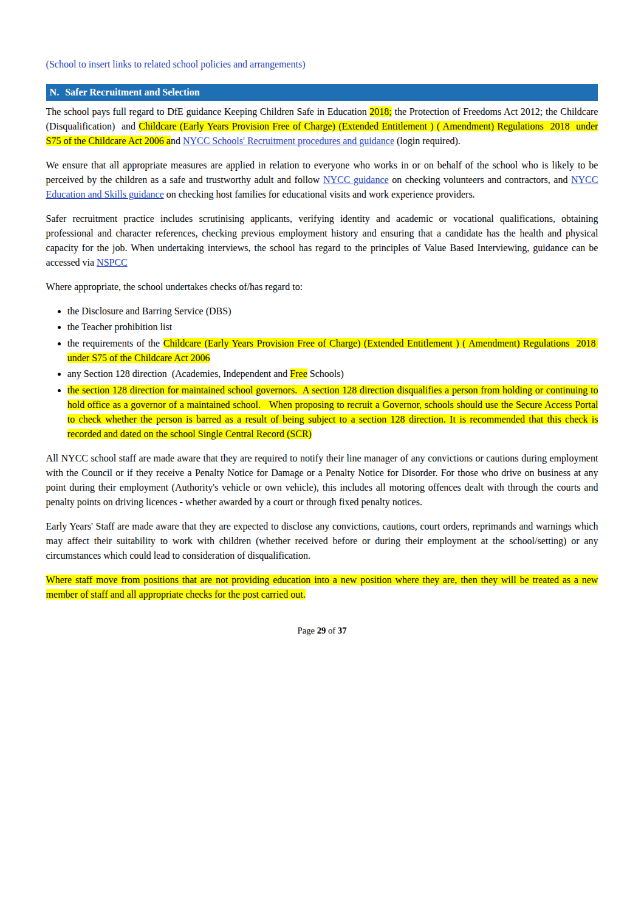(School to insert links to related school policies and arrangements)
N. Safer Recruitment and Selection
The school pays full regard to DfE guidance Keeping Children Safe in Education 2018; the Protection of Freedoms Act 2012; the Childcare (Disqualification) and Childcare (Early Years Provision Free of Charge) (Extended Entitlement ) ( Amendment) Regulations 2018 under S75 of the Childcare Act 2006 and NYCC Schools' Recruitment procedures and guidance (login required).
We ensure that all appropriate measures are applied in relation to everyone who works in or on behalf of the school who is likely to be perceived by the children as a safe and trustworthy adult and follow NYCC guidance on checking volunteers and contractors, and NYCC Education and Skills guidance on checking host families for educational visits and work experience providers.
Safer recruitment practice includes scrutinising applicants, verifying identity and academic or vocational qualifications, obtaining professional and character references, checking previous employment history and ensuring that a candidate has the health and physical capacity for the job. When undertaking interviews, the school has regard to the principles of Value Based Interviewing, guidance can be accessed via NSPCC
Where appropriate, the school undertakes checks of/has regard to:
the Disclosure and Barring Service (DBS)
the Teacher prohibition list
the requirements of the Childcare (Early Years Provision Free of Charge) (Extended Entitlement ) ( Amendment) Regulations 2018 under S75 of the Childcare Act 2006
any Section 128 direction (Academies, Independent and Free Schools)
the section 128 direction for maintained school governors. A section 128 direction disqualifies a person from holding or continuing to hold office as a governor of a maintained school. When proposing to recruit a Governor, schools should use the Secure Access Portal to check whether the person is barred as a result of being subject to a section 128 direction. It is recommended that this check is recorded and dated on the school Single Central Record (SCR)
All NYCC school staff are made aware that they are required to notify their line manager of any convictions or cautions during employment with the Council or if they receive a Penalty Notice for Damage or a Penalty Notice for Disorder. For those who drive on business at any point during their employment (Authority's vehicle or own vehicle), this includes all motoring offences dealt with through the courts and penalty points on driving licences - whether awarded by a court or through fixed penalty notices.
Early Years' Staff are made aware that they are expected to disclose any convictions, cautions, court orders, reprimands and warnings which may affect their suitability to work with children (whether received before or during their employment at the school/setting) or any circumstances which could lead to consideration of disqualification.
Where staff move from positions that are not providing education into a new position where they are, then they will be treated as a new member of staff and all appropriate checks for the post carried out.
Page 29 of 37